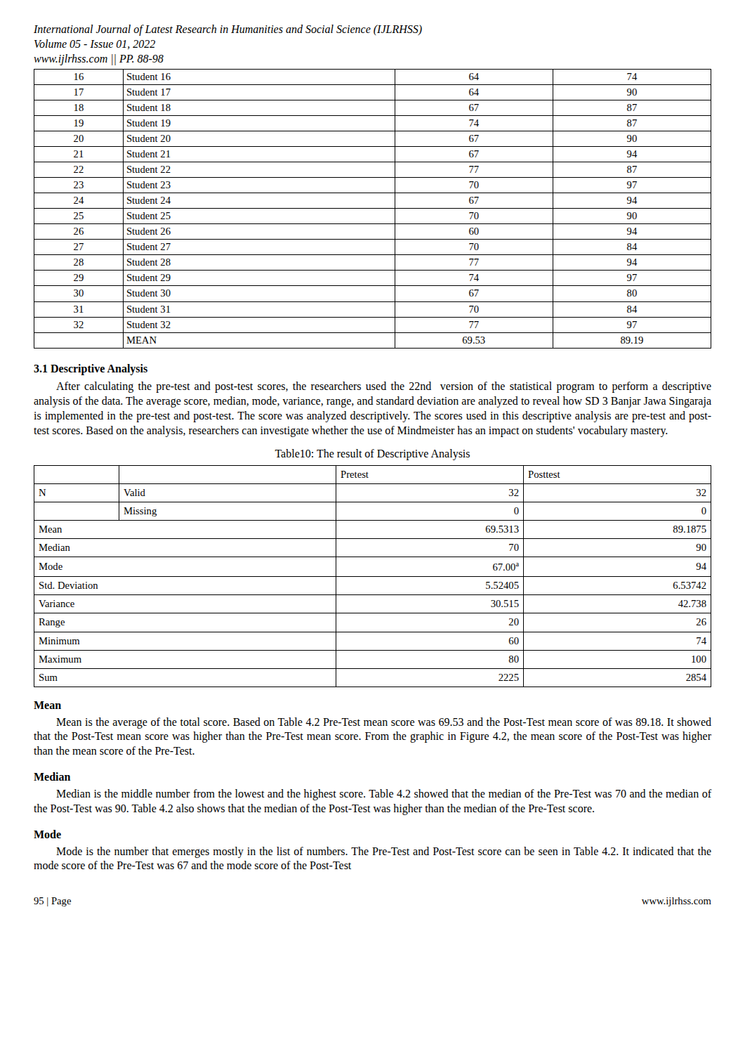International Journal of Latest Research in Humanities and Social Science (IJLRHSS)
Volume 05 - Issue 01, 2022
www.ijlrhss.com || PP. 88-98
| 16 | Student 16 | 64 | 74 |
| 17 | Student 17 | 64 | 90 |
| 18 | Student 18 | 67 | 87 |
| 19 | Student 19 | 74 | 87 |
| 20 | Student 20 | 67 | 90 |
| 21 | Student 21 | 67 | 94 |
| 22 | Student 22 | 77 | 87 |
| 23 | Student 23 | 70 | 97 |
| 24 | Student 24 | 67 | 94 |
| 25 | Student 25 | 70 | 90 |
| 26 | Student 26 | 60 | 94 |
| 27 | Student 27 | 70 | 84 |
| 28 | Student 28 | 77 | 94 |
| 29 | Student 29 | 74 | 97 |
| 30 | Student 30 | 67 | 80 |
| 31 | Student 31 | 70 | 84 |
| 32 | Student 32 | 77 | 97 |
| | MEAN | 69.53 | 89.19 |
3.1 Descriptive Analysis
After calculating the pre-test and post-test scores, the researchers used the 22nd version of the statistical program to perform a descriptive analysis of the data. The average score, median, mode, variance, range, and standard deviation are analyzed to reveal how SD 3 Banjar Jawa Singaraja is implemented in the pre-test and post-test. The score was analyzed descriptively. The scores used in this descriptive analysis are pre-test and post-test scores. Based on the analysis, researchers can investigate whether the use of Mindmeister has an impact on students' vocabulary mastery.
Table10: The result of Descriptive Analysis
| | | Pretest | Posttest |
| N | Valid | 32 | 32 |
| | Missing | 0 | 0 |
| Mean | 69.5313 | 89.1875 |
| Median | 70 | 90 |
| Mode | 67.00 a | 94 |
| Std. Deviation | 5.52405 | 6.53742 |
| Variance | 30.515 | 42.738 |
| Range | 20 | 26 |
| Minimum | 60 | 74 |
| Maximum | 80 | 100 |
| Sum | 2225 | 2854 |
Mean
Mean is the average of the total score. Based on Table 4.2 Pre-Test mean score was 69.53 and the Post-Test mean score of was 89.18. It showed that the Post-Test mean score was higher than the Pre-Test mean score. From the graphic in Figure 4.2, the mean score of the Post-Test was higher than the mean score of the Pre-Test.
Median
Median is the middle number from the lowest and the highest score. Table 4.2 showed that the median of the Pre-Test was 70 and the median of the Post-Test was 90. Table 4.2 also shows that the median of the Post-Test was higher than the median of the Pre-Test score.
Mode
Mode is the number that emerges mostly in the list of numbers. The Pre-Test and Post-Test score can be seen in Table 4.2. It indicated that the mode score of the Pre-Test was 67 and the mode score of the Post-Test
95 | Page www.ijlrhss.com